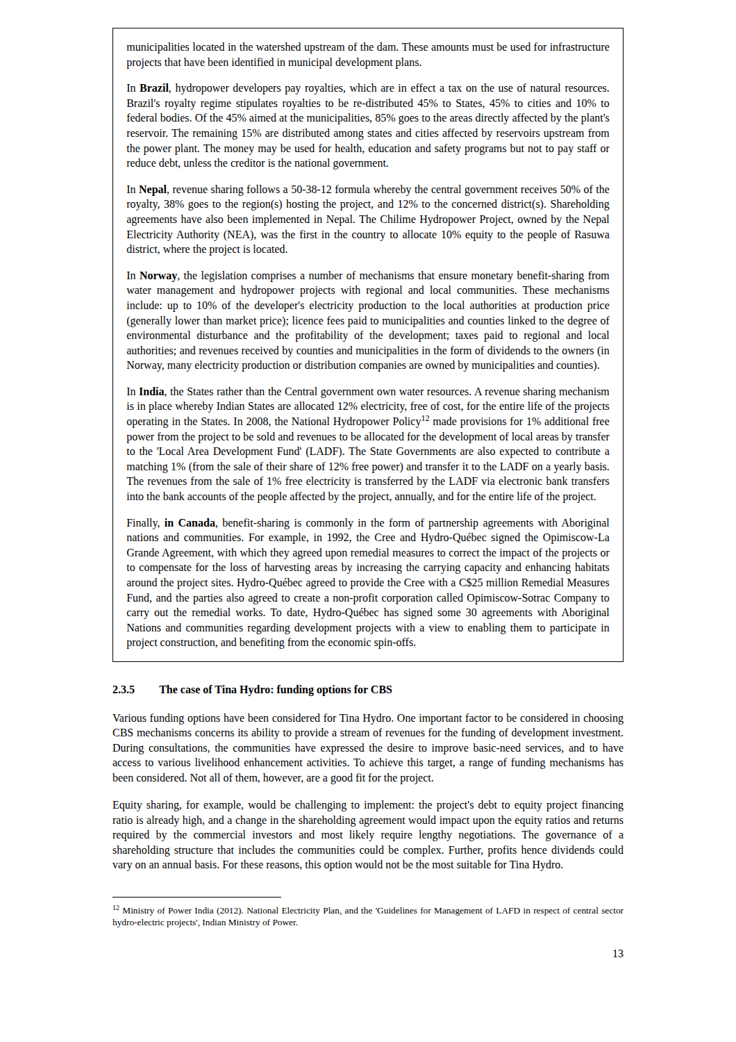municipalities located in the watershed upstream of the dam. These amounts must be used for infrastructure projects that have been identified in municipal development plans.
In Brazil, hydropower developers pay royalties, which are in effect a tax on the use of natural resources. Brazil's royalty regime stipulates royalties to be re-distributed 45% to States, 45% to cities and 10% to federal bodies. Of the 45% aimed at the municipalities, 85% goes to the areas directly affected by the plant's reservoir. The remaining 15% are distributed among states and cities affected by reservoirs upstream from the power plant. The money may be used for health, education and safety programs but not to pay staff or reduce debt, unless the creditor is the national government.
In Nepal, revenue sharing follows a 50-38-12 formula whereby the central government receives 50% of the royalty, 38% goes to the region(s) hosting the project, and 12% to the concerned district(s). Shareholding agreements have also been implemented in Nepal. The Chilime Hydropower Project, owned by the Nepal Electricity Authority (NEA), was the first in the country to allocate 10% equity to the people of Rasuwa district, where the project is located.
In Norway, the legislation comprises a number of mechanisms that ensure monetary benefit-sharing from water management and hydropower projects with regional and local communities. These mechanisms include: up to 10% of the developer's electricity production to the local authorities at production price (generally lower than market price); licence fees paid to municipalities and counties linked to the degree of environmental disturbance and the profitability of the development; taxes paid to regional and local authorities; and revenues received by counties and municipalities in the form of dividends to the owners (in Norway, many electricity production or distribution companies are owned by municipalities and counties).
In India, the States rather than the Central government own water resources. A revenue sharing mechanism is in place whereby Indian States are allocated 12% electricity, free of cost, for the entire life of the projects operating in the States. In 2008, the National Hydropower Policy12 made provisions for 1% additional free power from the project to be sold and revenues to be allocated for the development of local areas by transfer to the 'Local Area Development Fund' (LADF). The State Governments are also expected to contribute a matching 1% (from the sale of their share of 12% free power) and transfer it to the LADF on a yearly basis. The revenues from the sale of 1% free electricity is transferred by the LADF via electronic bank transfers into the bank accounts of the people affected by the project, annually, and for the entire life of the project.
Finally, in Canada, benefit-sharing is commonly in the form of partnership agreements with Aboriginal nations and communities. For example, in 1992, the Cree and Hydro-Québec signed the Opimiscow-La Grande Agreement, with which they agreed upon remedial measures to correct the impact of the projects or to compensate for the loss of harvesting areas by increasing the carrying capacity and enhancing habitats around the project sites. Hydro-Québec agreed to provide the Cree with a C$25 million Remedial Measures Fund, and the parties also agreed to create a non-profit corporation called Opimiscow-Sotrac Company to carry out the remedial works. To date, Hydro-Québec has signed some 30 agreements with Aboriginal Nations and communities regarding development projects with a view to enabling them to participate in project construction, and benefiting from the economic spin-offs.
2.3.5 The case of Tina Hydro: funding options for CBS
Various funding options have been considered for Tina Hydro. One important factor to be considered in choosing CBS mechanisms concerns its ability to provide a stream of revenues for the funding of development investment. During consultations, the communities have expressed the desire to improve basic-need services, and to have access to various livelihood enhancement activities. To achieve this target, a range of funding mechanisms has been considered. Not all of them, however, are a good fit for the project.
Equity sharing, for example, would be challenging to implement: the project's debt to equity project financing ratio is already high, and a change in the shareholding agreement would impact upon the equity ratios and returns required by the commercial investors and most likely require lengthy negotiations. The governance of a shareholding structure that includes the communities could be complex. Further, profits hence dividends could vary on an annual basis. For these reasons, this option would not be the most suitable for Tina Hydro.
12 Ministry of Power India (2012). National Electricity Plan, and the 'Guidelines for Management of LAFD in respect of central sector hydro-electric projects', Indian Ministry of Power.
13